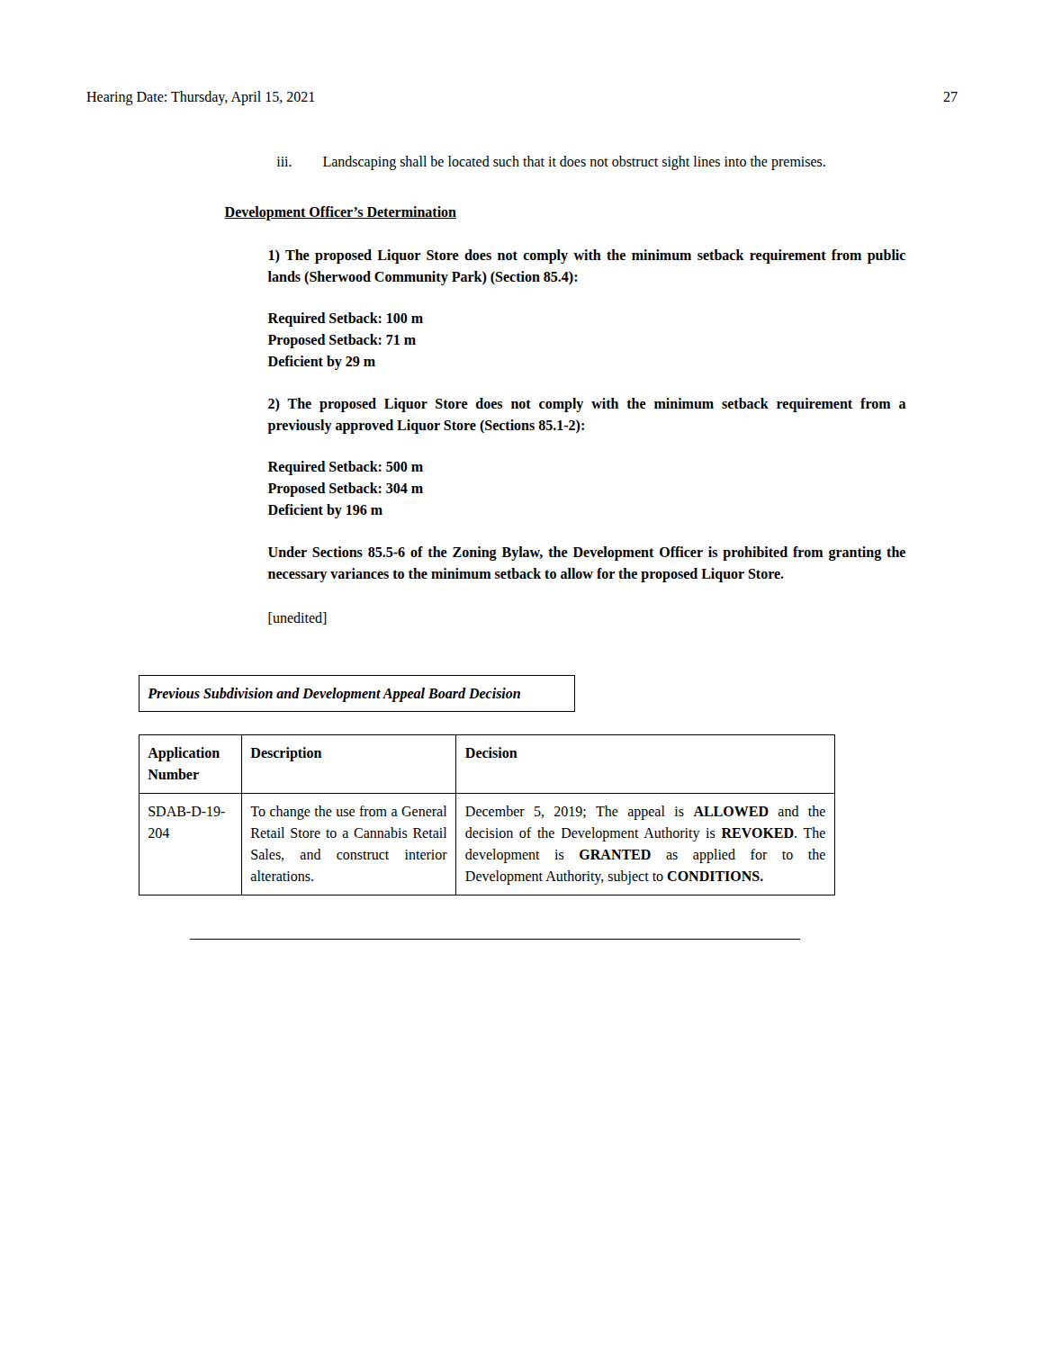Hearing Date: Thursday, April 15, 2021 27
iii. Landscaping shall be located such that it does not obstruct sight lines into the premises.
Development Officer’s Determination
1) The proposed Liquor Store does not comply with the minimum setback requirement from public lands (Sherwood Community Park) (Section 85.4):
Required Setback: 100 m
Proposed Setback: 71 m
Deficient by 29 m
2) The proposed Liquor Store does not comply with the minimum setback requirement from a previously approved Liquor Store (Sections 85.1-2):
Required Setback: 500 m
Proposed Setback: 304 m
Deficient by 196 m
Under Sections 85.5-6 of the Zoning Bylaw, the Development Officer is prohibited from granting the necessary variances to the minimum setback to allow for the proposed Liquor Store.
[unedited]
Previous Subdivision and Development Appeal Board Decision
| Application Number | Description | Decision |
| --- | --- | --- |
| SDAB-D-19-204 | To change the use from a General Retail Store to a Cannabis Retail Sales, and construct interior alterations. | December 5, 2019; The appeal is ALLOWED and the decision of the Development Authority is REVOKED . The development is GRANTED as applied for to the Development Authority, subject to CONDITIONS. |